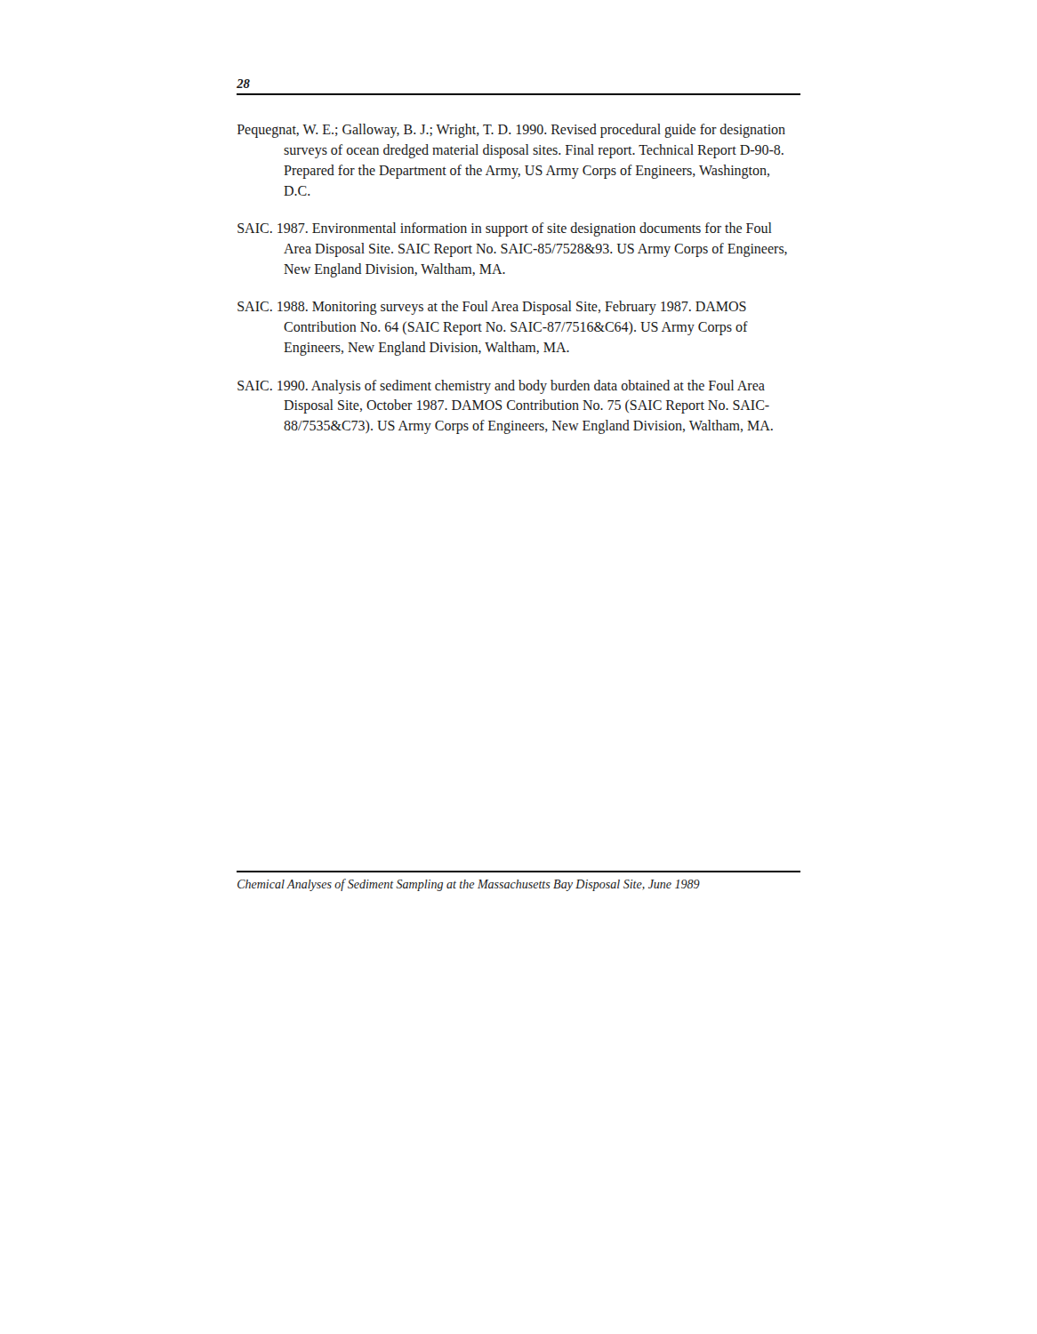28
Pequegnat, W. E.; Galloway, B. J.; Wright, T. D. 1990. Revised procedural guide for designation surveys of ocean dredged material disposal sites. Final report. Technical Report D-90-8. Prepared for the Department of the Army, US Army Corps of Engineers, Washington, D.C.
SAIC. 1987. Environmental information in support of site designation documents for the Foul Area Disposal Site. SAIC Report No. SAIC-85/7528&93. US Army Corps of Engineers, New England Division, Waltham, MA.
SAIC. 1988. Monitoring surveys at the Foul Area Disposal Site, February 1987. DAMOS Contribution No. 64 (SAIC Report No. SAIC-87/7516&C64). US Army Corps of Engineers, New England Division, Waltham, MA.
SAIC. 1990. Analysis of sediment chemistry and body burden data obtained at the Foul Area Disposal Site, October 1987. DAMOS Contribution No. 75 (SAIC Report No. SAIC-88/7535&C73). US Army Corps of Engineers, New England Division, Waltham, MA.
Chemical Analyses of Sediment Sampling at the Massachusetts Bay Disposal Site, June 1989